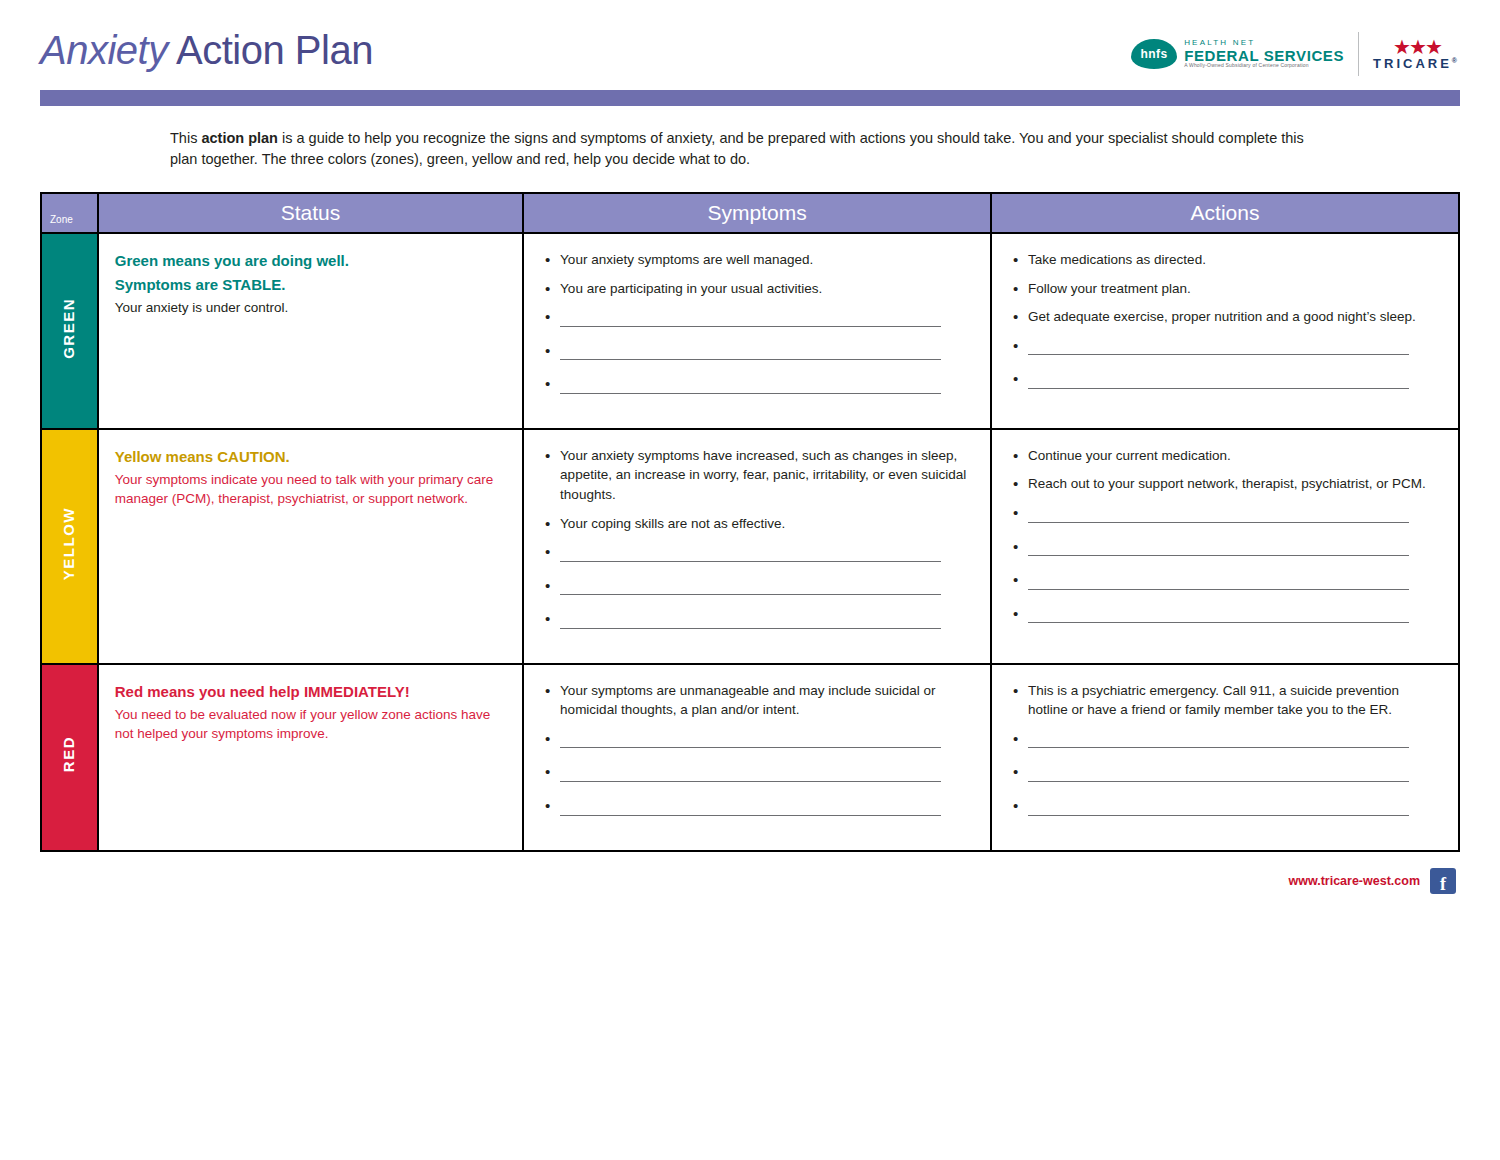Anxiety Action Plan
hnfs
HEALTH NET
FEDERAL SERVICES
A Wholly-Owned Subsidiary of Centene Corporation
★★★
TRICARE®
This action plan is a guide to help you recognize the signs and symptoms of anxiety, and be prepared with actions you should take. You and your specialist should complete this plan together. The three colors (zones), green, yellow and red, help you decide what to do.
| Zone | Status | Symptoms | Actions |
| --- | --- | --- | --- |
| GREEN | Green means you are doing well. Symptoms are STABLE. Your anxiety is under control. | Your anxiety symptoms are well managed. You are participating in your usual activities. | Take medications as directed. Follow your treatment plan. Get adequate exercise, proper nutrition and a good night’s sleep. |
| YELLOW | Yellow means CAUTION. Your symptoms indicate you need to talk with your primary care manager (PCM), therapist, psychiatrist, or support network. | Your anxiety symptoms have increased, such as changes in sleep, appetite, an increase in worry, fear, panic, irritability, or even suicidal thoughts. Your coping skills are not as effective. | Continue your current medication. Reach out to your support network, therapist, psychiatrist, or PCM. |
| RED | Red means you need help IMMEDIATELY! You need to be evaluated now if your yellow zone actions have not helped your symptoms improve. | Your symptoms are unmanageable and may include suicidal or homicidal thoughts, a plan and/or intent. | This is a psychiatric emergency. Call 911, a suicide prevention hotline or have a friend or family member take you to the ER. |
www.tricare-west.com
f